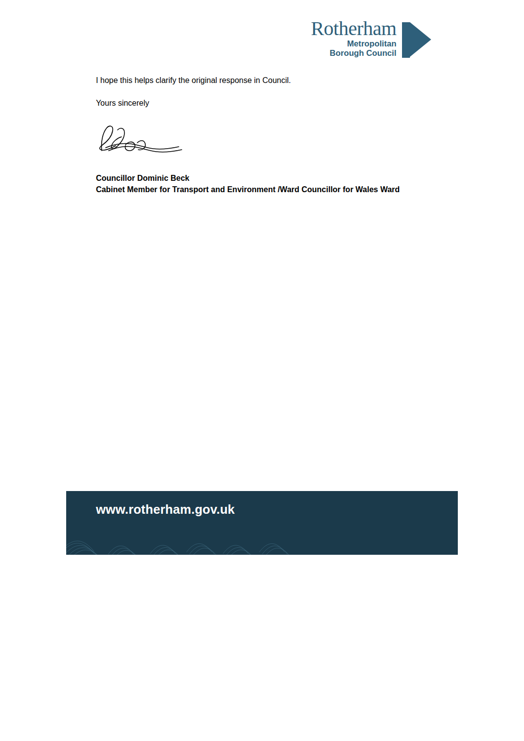Rotherham Metropolitan Borough Council
I hope this helps clarify the original response in Council.
Yours sincerely
Councillor Dominic Beck
Cabinet Member for Transport and Environment /Ward Councillor for Wales Ward
www.rotherham.gov.uk